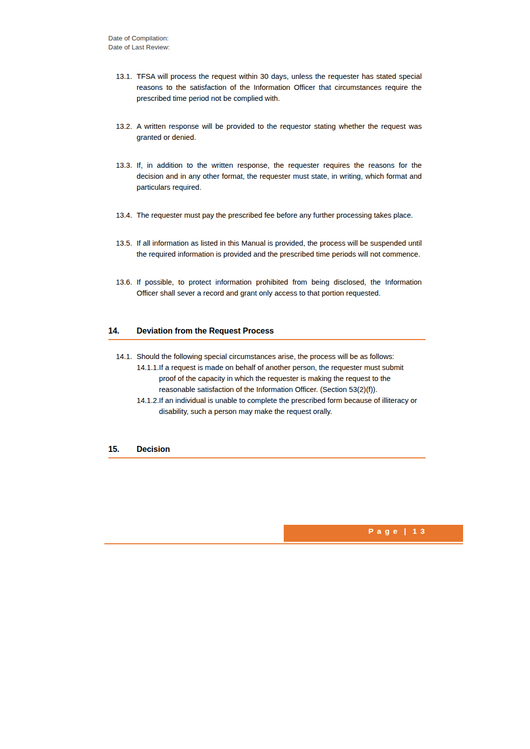Date of Compilation:
Date of Last Review:
13.1.
TFSA will process the request within 30 days, unless the requester has stated special reasons to the satisfaction of the Information Officer that circumstances require the prescribed time period not be complied with.
13.2.
A written response will be provided to the requestor stating whether the request was granted or denied.
13.3.
If, in addition to the written response, the requester requires the reasons for the decision and in any other format, the requester must state, in writing, which format and particulars required.
13.4.
The requester must pay the prescribed fee before any further processing takes place.
13.5.
If all information as listed in this Manual is provided, the process will be suspended until the required information is provided and the prescribed time periods will not commence.
13.6.
If possible, to protect information prohibited from being disclosed, the Information Officer shall sever a record and grant only access to that portion requested.
14. Deviation from the Request Process
14.1.
Should the following special circumstances arise, the process will be as follows:
14.1.1.
If a request is made on behalf of another person, the requester must submit proof of the capacity in which the requester is making the request to the reasonable satisfaction of the Information Officer. (Section 53(2)(f)).
14.1.2.
If an individual is unable to complete the prescribed form because of illiteracy or disability, such a person may make the request orally.
15. Decision
P a g e | 1 3